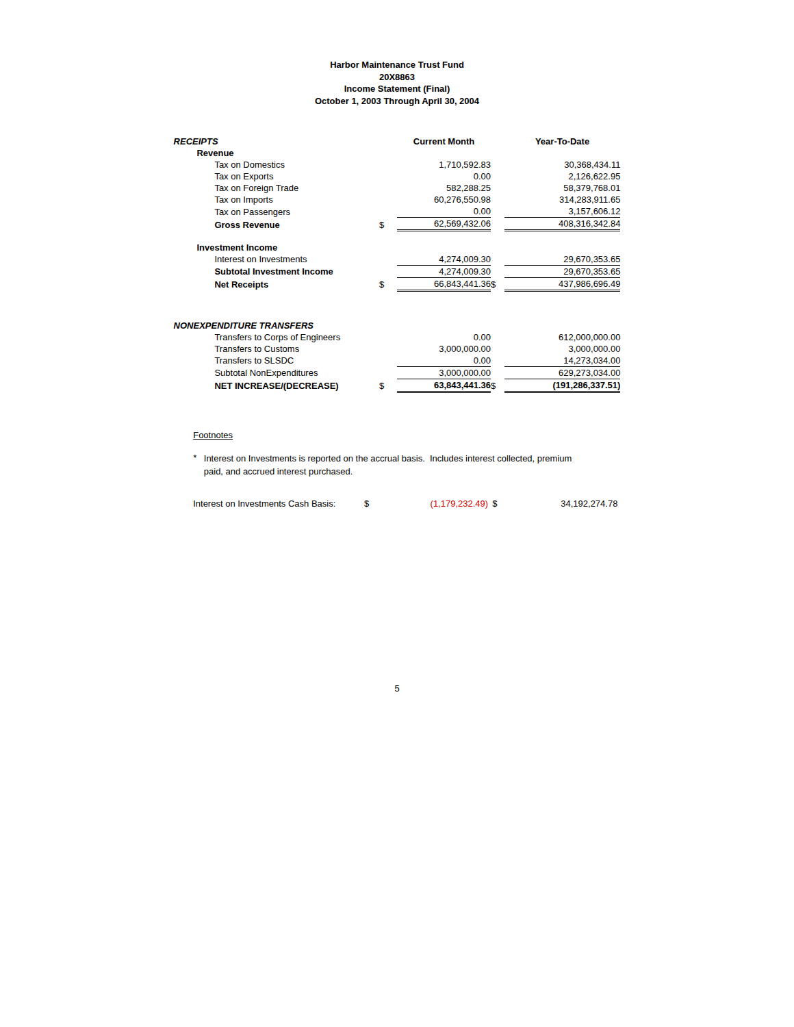Harbor Maintenance Trust Fund
20X8863
Income Statement (Final)
October 1, 2003 Through April 30, 2004
| RECEIPTS | | Current Month | | Year-To-Date |
| Revenue | | | | |
| Tax on Domestics | | 1,710,592.83 | | 30,368,434.11 |
| Tax on Exports | | 0.00 | | 2,126,622.95 |
| Tax on Foreign Trade | | 582,288.25 | | 58,379,768.01 |
| Tax on Imports | | 60,276,550.98 | | 314,283,911.65 |
| Tax on Passengers | | 0.00 | | 3,157,606.12 |
| Gross Revenue | $ | 62,569,432.06 | | 408,316,342.84 |
| Investment Income | | | | |
| Interest on Investments | | 4,274,009.30 | | 29,670,353.65 |
| Subtotal Investment Income | | 4,274,009.30 | | 29,670,353.65 |
| Net Receipts | $ | 66,843,441.36 | $ | 437,986,696.49 |
| NONEXPENDITURE TRANSFERS | | | | |
| Transfers to Corps of Engineers | | 0.00 | | 612,000,000.00 |
| Transfers to Customs | | 3,000,000.00 | | 3,000,000.00 |
| Transfers to SLSDC | | 0.00 | | 14,273,034.00 |
| Subtotal NonExpenditures | | 3,000,000.00 | | 629,273,034.00 |
| NET INCREASE/(DECREASE) | $ | 63,843,441.36 | $ | (191,286,337.51) |
Footnotes
*
Interest on Investments is reported on the accrual basis. Includes interest collected, premium
paid, and accrued interest purchased.
| Interest on Investments Cash Basis: | $ | (1,179,232.49) | $ | 34,192,274.78 |
5